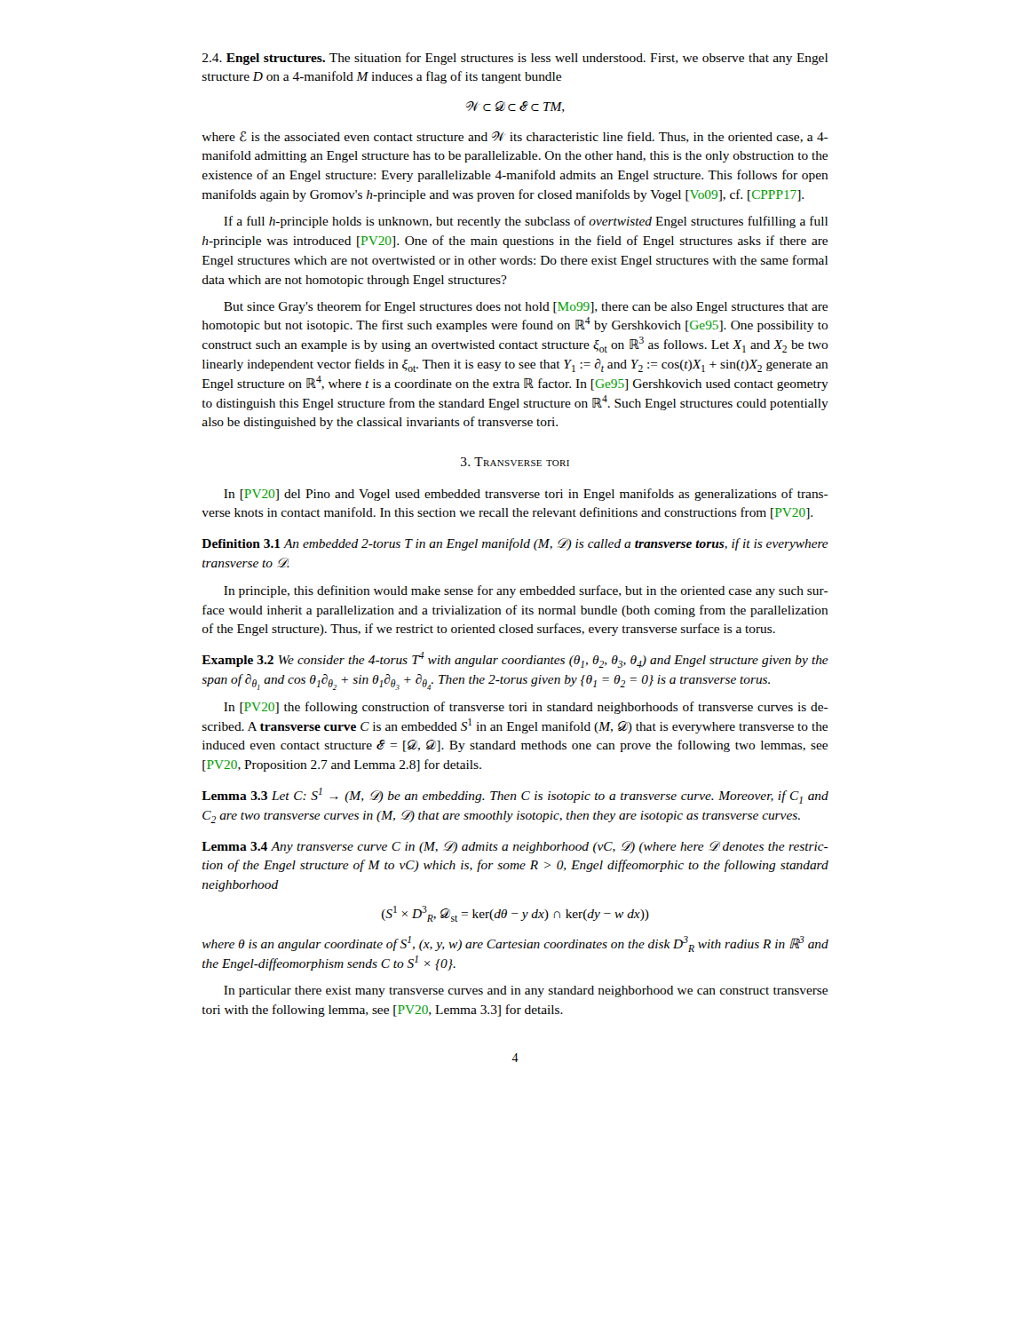2.4. Engel structures. The situation for Engel structures is less well understood. First, we observe that any Engel structure D on a 4-manifold M induces a flag of its tangent bundle
𝒲 ⊂ 𝒟 ⊂ ℰ ⊂ TM,
where ℰ is the associated even contact structure and 𝒲 its characteristic line field. Thus, in the oriented case, a 4-manifold admitting an Engel structure has to be parallelizable. On the other hand, this is the only obstruction to the existence of an Engel structure: Every parallelizable 4-manifold admits an Engel structure. This follows for open manifolds again by Gromov's h-principle and was proven for closed manifolds by Vogel [Vo09], cf. [CPPP17].
If a full h-principle holds is unknown, but recently the subclass of overtwisted Engel structures fulfilling a full h-principle was introduced [PV20]. One of the main questions in the field of Engel structures asks if there are Engel structures which are not overtwisted or in other words: Do there exist Engel structures with the same formal data which are not homotopic through Engel structures?
But since Gray's theorem for Engel structures does not hold [Mo99], there can be also Engel structures that are homotopic but not isotopic. The first such examples were found on ℝ4 by Gershkovich [Ge95]. One possibility to construct such an example is by using an overtwisted contact structure ξot on ℝ3 as follows. Let X1 and X2 be two linearly independent vector fields in ξot. Then it is easy to see that Y1 := ∂t and Y2 := cos(t)X1 + sin(t)X2 generate an Engel structure on ℝ4, where t is a coordinate on the extra ℝ factor. In [Ge95] Gershkovich used contact geometry to distinguish this Engel structure from the standard Engel structure on ℝ4. Such Engel structures could potentially also be distinguished by the classical invariants of transverse tori.
3. Transverse tori
In [PV20] del Pino and Vogel used embedded transverse tori in Engel manifolds as generalizations of transverse knots in contact manifold. In this section we recall the relevant definitions and constructions from [PV20].
Definition 3.1 An embedded 2-torus T in an Engel manifold (M, 𝒟) is called a transverse torus, if it is everywhere transverse to 𝒟.
In principle, this definition would make sense for any embedded surface, but in the oriented case any such surface would inherit a parallelization and a trivialization of its normal bundle (both coming from the parallelization of the Engel structure). Thus, if we restrict to oriented closed surfaces, every transverse surface is a torus.
Example 3.2 We consider the 4-torus T4 with angular coordiantes (θ1, θ2, θ3, θ4) and Engel structure given by the span of ∂θ1 and cos θ1∂θ2 + sin θ1∂θ3 + ∂θ4. Then the 2-torus given by {θ1 = θ2 = 0} is a transverse torus.
In [PV20] the following construction of transverse tori in standard neighborhoods of transverse curves is described. A transverse curve C is an embedded S1 in an Engel manifold (M, 𝒟) that is everywhere transverse to the induced even contact structure ℰ = [𝒟, 𝒟]. By standard methods one can prove the following two lemmas, see [PV20, Proposition 2.7 and Lemma 2.8] for details.
Lemma 3.3 Let C: S1 → (M, 𝒟) be an embedding. Then C is isotopic to a transverse curve. Moreover, if C1 and C2 are two transverse curves in (M, 𝒟) that are smoothly isotopic, then they are isotopic as transverse curves.
Lemma 3.4 Any transverse curve C in (M, 𝒟) admits a neighborhood (νC, 𝒟) (where here 𝒟 denotes the restriction of the Engel structure of M to νC) which is, for some R > 0, Engel diffeomorphic to the following standard neighborhood
(S1 × D3R, 𝒟st = ker(dθ − y dx) ∩ ker(dy − w dx))
where θ is an angular coordinate of S1, (x, y, w) are Cartesian coordinates on the disk D3R with radius R in ℝ3 and the Engel-diffeomorphism sends C to S1 × {0}.
In particular there exist many transverse curves and in any standard neighborhood we can construct transverse tori with the following lemma, see [PV20, Lemma 3.3] for details.
4